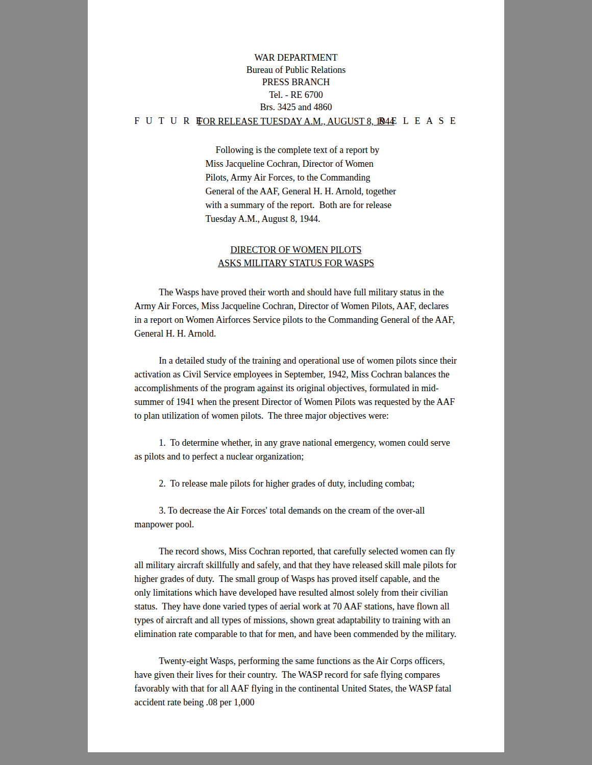WAR DEPARTMENT
Bureau of Public Relations
PRESS BRANCH
Tel. - RE 6700
Brs. 3425 and 4860
F U T U R E R E L E A S E
FOR RELEASE TUESDAY A.M., AUGUST 8, 1944
Following is the complete text of a report by
Miss Jacqueline Cochran, Director of Women
Pilots, Army Air Forces, to the Commanding
General of the AAF, General H. H. Arnold, together
with a summary of the report. Both are for release
Tuesday A.M., August 8, 1944.
DIRECTOR OF WOMEN PILOTS
ASKS MILITARY STATUS FOR WASPS
The Wasps have proved their worth and should have full military status in the Army Air Forces, Miss Jacqueline Cochran, Director of Women Pilots, AAF, declares in a report on Women Airforces Service pilots to the Commanding General of the AAF, General H. H. Arnold.
In a detailed study of the training and operational use of women pilots since their activation as Civil Service employees in September, 1942, Miss Cochran balances the accomplishments of the program against its original objectives, formulated in mid-summer of 1941 when the present Director of Women Pilots was requested by the AAF to plan utilization of women pilots. The three major objectives were:
1. To determine whether, in any grave national emergency, women could serve as pilots and to perfect a nuclear organization;
2. To release male pilots for higher grades of duty, including combat;
3. To decrease the Air Forces' total demands on the cream of the over-all manpower pool.
The record shows, Miss Cochran reported, that carefully selected women can fly all military aircraft skillfully and safely, and that they have released skill male pilots for higher grades of duty. The small group of Wasps has proved itself capable, and the only limitations which have developed have resulted almost solely from their civilian status. They have done varied types of aerial work at 70 AAF stations, have flown all types of aircraft and all types of missions, shown great adaptability to training with an elimination rate comparable to that for men, and have been commended by the military.
Twenty-eight Wasps, performing the same functions as the Air Corps officers, have given their lives for their country. The WASP record for safe flying compares favorably with that for all AAF flying in the continental United States, the WASP fatal accident rate being .08 per 1,000